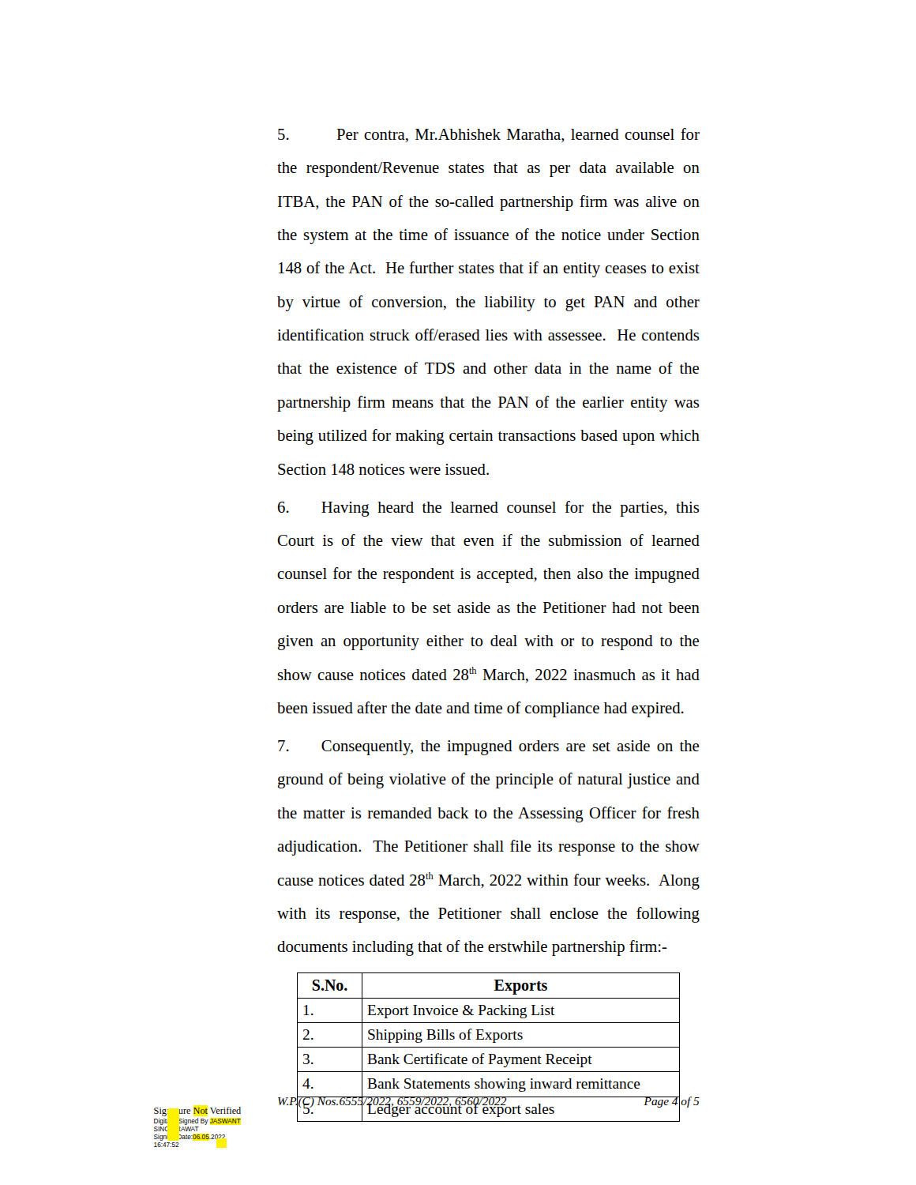5. Per contra, Mr.Abhishek Maratha, learned counsel for the respondent/Revenue states that as per data available on ITBA, the PAN of the so-called partnership firm was alive on the system at the time of issuance of the notice under Section 148 of the Act. He further states that if an entity ceases to exist by virtue of conversion, the liability to get PAN and other identification struck off/erased lies with assessee. He contends that the existence of TDS and other data in the name of the partnership firm means that the PAN of the earlier entity was being utilized for making certain transactions based upon which Section 148 notices were issued.
6. Having heard the learned counsel for the parties, this Court is of the view that even if the submission of learned counsel for the respondent is accepted, then also the impugned orders are liable to be set aside as the Petitioner had not been given an opportunity either to deal with or to respond to the show cause notices dated 28th March, 2022 inasmuch as it had been issued after the date and time of compliance had expired.
7. Consequently, the impugned orders are set aside on the ground of being violative of the principle of natural justice and the matter is remanded back to the Assessing Officer for fresh adjudication. The Petitioner shall file its response to the show cause notices dated 28th March, 2022 within four weeks. Along with its response, the Petitioner shall enclose the following documents including that of the erstwhile partnership firm:-
| S.No. | Exports |
| --- | --- |
| 1. | Export Invoice & Packing List |
| 2. | Shipping Bills of Exports |
| 3. | Bank Certificate of Payment Receipt |
| 4. | Bank Statements showing inward remittance |
| 5. | Ledger account of export sales |
W.P.(C) Nos.6555/2022, 6559/2022, 6560/2022 Page 4 of 5
Signature Not Verified
Digitally Signed By JASWANT
SINGH RAWAT
Signing Date:06.05.2022
16:47:52